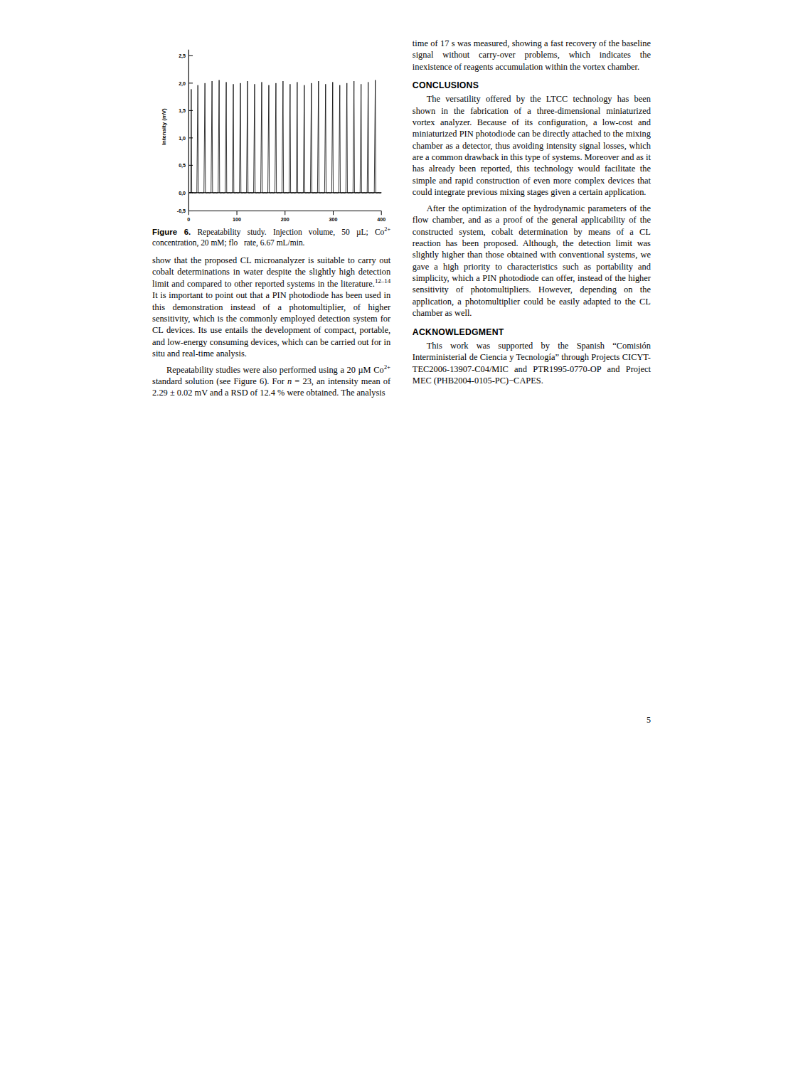2,5 2,0 1,5 1,0 0,5 0,0 -0,5 0 100 200 300 400 Time (s) Intensity (mV)
Figure 6. Repeatability study. Injection volume, 50 µL; Co2+ concentration, 20 mM; flo rate, 6.67 mL/min.
show that the proposed CL microanalyzer is suitable to carry out cobalt determinations in water despite the slightly high detection limit and compared to other reported systems in the literature.12–14 It is important to point out that a PIN photodiode has been used in this demonstration instead of a photomultiplier, of higher sensitivity, which is the commonly employed detection system for CL devices. Its use entails the development of compact, portable, and low-energy consuming devices, which can be carried out for in situ and real-time analysis.
Repeatability studies were also performed using a 20 µM Co2+ standard solution (see Figure 6). For n = 23, an intensity mean of 2.29 ± 0.02 mV and a RSD of 12.4 % were obtained. The analysis
time of 17 s was measured, showing a fast recovery of the baseline signal without carry-over problems, which indicates the inexistence of reagents accumulation within the vortex chamber.
CONCLUSIONS
The versatility offered by the LTCC technology has been shown in the fabrication of a three-dimensional miniaturized vortex analyzer. Because of its configuration, a low-cost and miniaturized PIN photodiode can be directly attached to the mixing chamber as a detector, thus avoiding intensity signal losses, which are a common drawback in this type of systems. Moreover and as it has already been reported, this technology would facilitate the simple and rapid construction of even more complex devices that could integrate previous mixing stages given a certain application.
After the optimization of the hydrodynamic parameters of the flow chamber, and as a proof of the general applicability of the constructed system, cobalt determination by means of a CL reaction has been proposed. Although, the detection limit was slightly higher than those obtained with conventional systems, we gave a high priority to characteristics such as portability and simplicity, which a PIN photodiode can offer, instead of the higher sensitivity of photomultipliers. However, depending on the application, a photomultiplier could be easily adapted to the CL chamber as well.
ACKNOWLEDGMENT
This work was supported by the Spanish “Comisión Interministerial de Ciencia y Tecnología” through Projects CICYT-TEC2006-13907-C04/MIC and PTR1995-0770-OP and Project MEC (PHB2004-0105-PC)−CAPES.
5